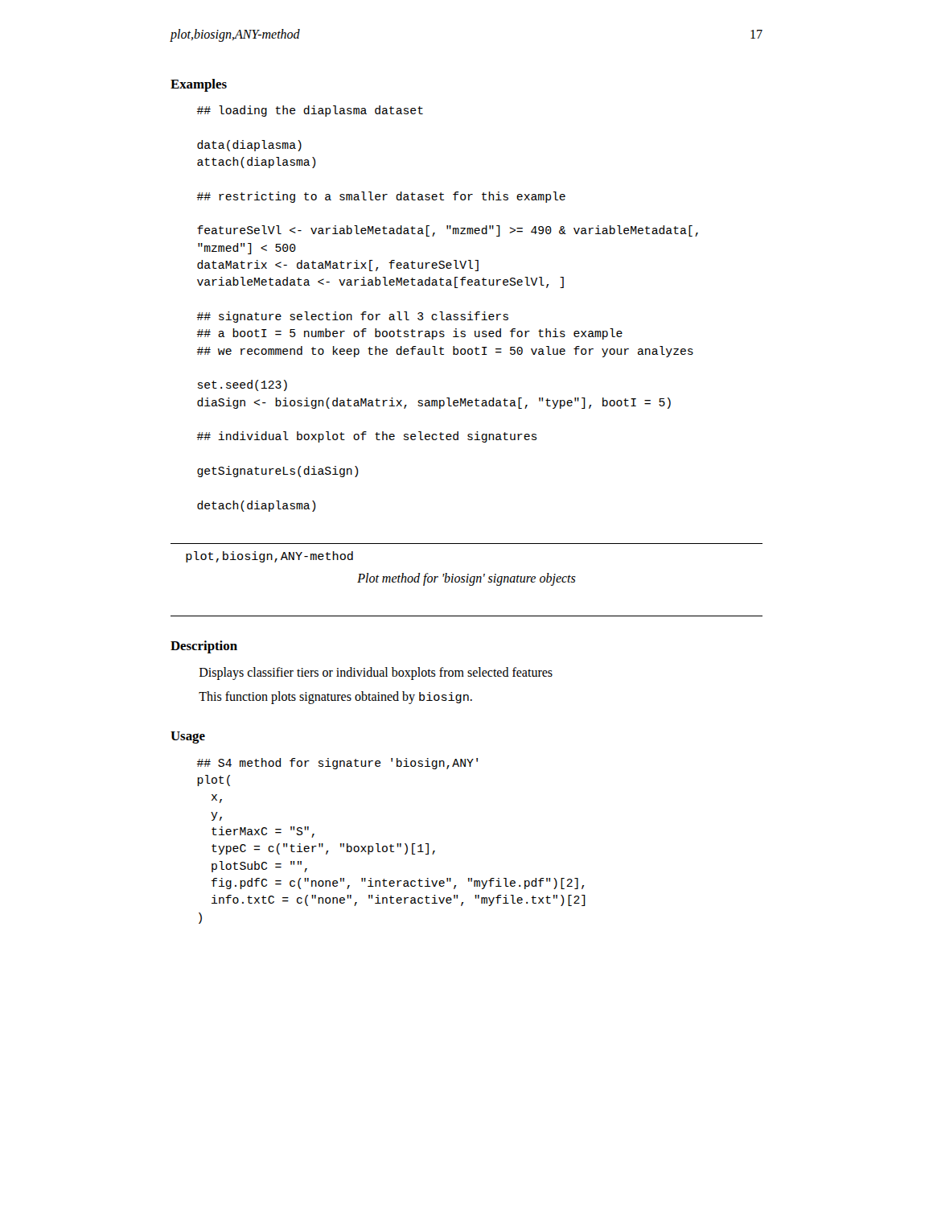plot,biosign,ANY-method 17
Examples
## loading the diaplasma dataset

data(diaplasma)
attach(diaplasma)

## restricting to a smaller dataset for this example

featureSelVl <- variableMetadata[, "mzmed"] >= 490 & variableMetadata[, "mzmed"] < 500
dataMatrix <- dataMatrix[, featureSelVl]
variableMetadata <- variableMetadata[featureSelVl, ]

## signature selection for all 3 classifiers
## a bootI = 5 number of bootstraps is used for this example
## we recommend to keep the default bootI = 50 value for your analyzes

set.seed(123)
diaSign <- biosign(dataMatrix, sampleMetadata[, "type"], bootI = 5)

## individual boxplot of the selected signatures

getSignatureLs(diaSign)

detach(diaplasma)
plot,biosign,ANY-method
Plot method for 'biosign' signature objects
Description
Displays classifier tiers or individual boxplots from selected features
This function plots signatures obtained by biosign.
Usage
## S4 method for signature 'biosign,ANY'
plot(
  x,
  y,
  tierMaxC = "S",
  typeC = c("tier", "boxplot")[1],
  plotSubC = "",
  fig.pdfC = c("none", "interactive", "myfile.pdf")[2],
  info.txtC = c("none", "interactive", "myfile.txt")[2]
)